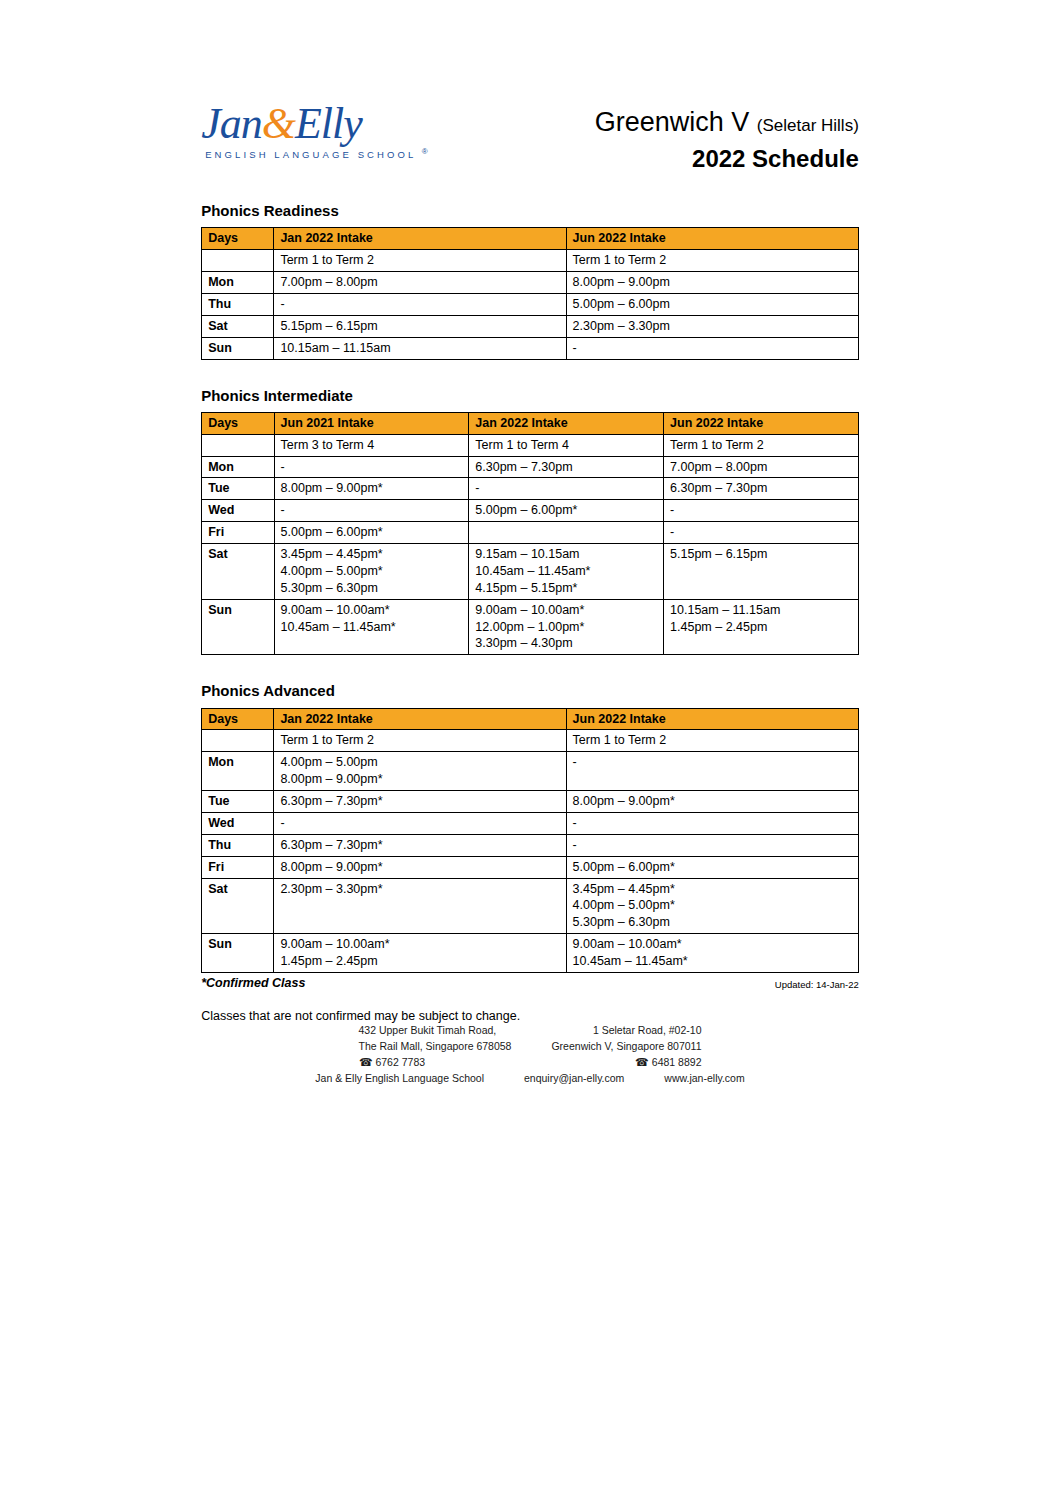Jan&Elly
ENGLISH LANGUAGE SCHOOL ®
Greenwich V (Seletar Hills)
2022 Schedule
Phonics Readiness
| Days | Jan 2022 Intake | Jun 2022 Intake |
| --- | --- | --- |
| | Term 1 to Term 2 | Term 1 to Term 2 |
| Mon | 7.00pm – 8.00pm | 8.00pm – 9.00pm |
| Thu | - | 5.00pm – 6.00pm |
| Sat | 5.15pm – 6.15pm | 2.30pm – 3.30pm |
| Sun | 10.15am – 11.15am | - |
Phonics Intermediate
| Days | Jun 2021 Intake | Jan 2022 Intake | Jun 2022 Intake |
| --- | --- | --- | --- |
| | Term 3 to Term 4 | Term 1 to Term 4 | Term 1 to Term 2 |
| Mon | - | 6.30pm – 7.30pm | 7.00pm – 8.00pm |
| Tue | 8.00pm – 9.00pm* | - | 6.30pm – 7.30pm |
| Wed | - | 5.00pm – 6.00pm* | - |
| Fri | 5.00pm – 6.00pm* | | - |
| Sat | 3.45pm – 4.45pm* 4.00pm – 5.00pm* 5.30pm – 6.30pm | 9.15am – 10.15am 10.45am – 11.45am* 4.15pm – 5.15pm* | 5.15pm – 6.15pm |
| Sun | 9.00am – 10.00am* 10.45am – 11.45am* | 9.00am – 10.00am* 12.00pm – 1.00pm* 3.30pm – 4.30pm | 10.15am – 11.15am 1.45pm – 2.45pm |
Phonics Advanced
| Days | Jan 2022 Intake | Jun 2022 Intake |
| --- | --- | --- |
| | Term 1 to Term 2 | Term 1 to Term 2 |
| Mon | 4.00pm – 5.00pm 8.00pm – 9.00pm* | - |
| Tue | 6.30pm – 7.30pm* | 8.00pm – 9.00pm* |
| Wed | - | - |
| Thu | 6.30pm – 7.30pm* | - |
| Fri | 8.00pm – 9.00pm* | 5.00pm – 6.00pm* |
| Sat | 2.30pm – 3.30pm* | 3.45pm – 4.45pm* 4.00pm – 5.00pm* 5.30pm – 6.30pm |
| Sun | 9.00am – 10.00am* 1.45pm – 2.45pm | 9.00am – 10.00am* 10.45am – 11.45am* |
*Confirmed Class
Updated: 14-Jan-22
Classes that are not confirmed may be subject to change.
432 Upper Bukit Timah Road,
The Rail Mall, Singapore 678058
☎ 6762 7783
1 Seletar Road, #02-10
Greenwich V, Singapore 807011
☎ 6481 8892
Jan & Elly English Language School
enquiry@jan-elly.com
www.jan-elly.com